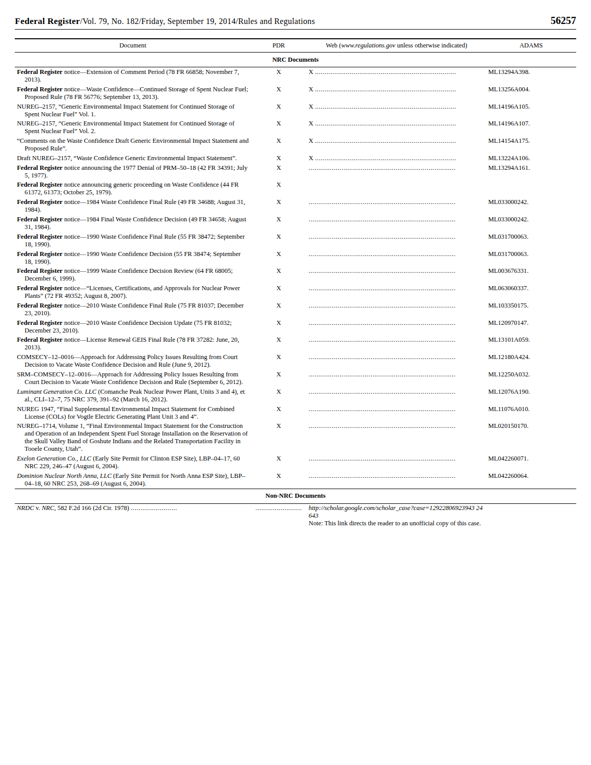Federal Register/Vol. 79, No. 182/Friday, September 19, 2014/Rules and Regulations
56257
| Document | PDR | Web ( www.regulations.gov unless otherwise indicated) | ADAMS |
| --- | --- | --- | --- |
| NRC Documents |
| Federal Register notice—Extension of Comment Period (78 FR 66858; November 7, 2013). | X | X ......................................................................... | ML13294A398. |
| Federal Register notice—Waste Confidence—Continued Storage of Spent Nuclear Fuel; Proposed Rule (78 FR 56776; September 13, 2013). | X | X ......................................................................... | ML13256A004. |
| NUREG–2157, “Generic Environmental Impact Statement for Continued Storage of Spent Nuclear Fuel” Vol. 1. | X | X ......................................................................... | ML14196A105. |
| NUREG–2157, “Generic Environmental Impact Statement for Continued Storage of Spent Nuclear Fuel” Vol. 2. | X | X ......................................................................... | ML14196A107. |
| “Comments on the Waste Confidence Draft Generic Environmental Impact Statement and Proposed Rule”. | X | X ......................................................................... | ML14154A175. |
| Draft NUREG–2157, “Waste Confidence Generic Environmental Impact Statement”. | X | X ......................................................................... | ML13224A106. |
| Federal Register notice announcing the 1977 Denial of PRM–50–18 (42 FR 34391; July 5, 1977). | X | ............................................................................ | ML13294A161. |
| Federal Register notice announcing generic proceeding on Waste Confidence (44 FR 61372, 61373; October 25, 1979). | X | | |
| Federal Register notice—1984 Waste Confidence Final Rule (49 FR 34688; August 31, 1984). | X | ............................................................................ | ML033000242. |
| Federal Register notice—1984 Final Waste Confidence Decision (49 FR 34658; August 31, 1984). | X | ............................................................................ | ML033000242. |
| Federal Register notice—1990 Waste Confidence Final Rule (55 FR 38472; September 18, 1990). | X | ............................................................................ | ML031700063. |
| Federal Register notice—1990 Waste Confidence Decision (55 FR 38474; September 18, 1990). | X | ............................................................................ | ML031700063. |
| Federal Register notice—1999 Waste Confidence Decision Review (64 FR 68005; December 6, 1999). | X | ............................................................................ | ML003676331. |
| Federal Register notice—“Licenses, Certifications, and Approvals for Nuclear Power Plants” (72 FR 49352; August 8, 2007). | X | ............................................................................ | ML063060337. |
| Federal Register notice—2010 Waste Confidence Final Rule (75 FR 81037; December 23, 2010). | X | ............................................................................ | ML103350175. |
| Federal Register notice—2010 Waste Confidence Decision Update (75 FR 81032; December 23, 2010). | X | ............................................................................ | ML120970147. |
| Federal Register notice—License Renewal GEIS Final Rule (78 FR 37282: June, 20, 2013). | X | ............................................................................ | ML13101A059. |
| COMSECY–12–0016—Approach for Addressing Policy Issues Resulting from Court Decision to Vacate Waste Confidence Decision and Rule (June 9, 2012). | X | ............................................................................ | ML12180A424. |
| SRM–COMSECY–12–0016—Approach for Addressing Policy Issues Resulting from Court Decision to Vacate Waste Confidence Decision and Rule (September 6, 2012). | X | ............................................................................ | ML12250A032. |
| Luminant Generation Co. LLC (Comanche Peak Nuclear Power Plant, Units 3 and 4), et al., CLI–12–7, 75 NRC 379, 391–92 (March 16, 2012). | X | ............................................................................ | ML12076A190. |
| NUREG 1947, “Final Supplemental Environmental Impact Statement for Combined License (COLs) for Vogtle Electric Generating Plant Unit 3 and 4”. | X | ............................................................................ | ML11076A010. |
| NUREG–1714, Volume 1, “Final Environmental Impact Statement for the Construction and Operation of an Independent Spent Fuel Storage Installation on the Reservation of the Skull Valley Band of Goshute Indians and the Related Transportation Facility in Tooele County, Utah”. | X | ............................................................................ | ML020150170. |
| Exelon Generation Co., LLC (Early Site Permit for Clinton ESP Site), LBP–04–17, 60 NRC 229, 246–47 (August 6, 2004). | X | ............................................................................ | ML042260071. |
| Dominion Nuclear North Anna, LLC (Early Site Permit for North Anna ESP Site), LBP–04–18, 60 NRC 253, 268–69 (August 6, 2004). | X | ............................................................................ | ML042260064. |
| Non-NRC Documents |
| NRDC v. NRC, 582 F.2d 166 (2d Cir. 1978) ........................ | ........................ | http://scholar.google.com/scholar_case?case=12922806923943 24643 Note: This link directs the reader to an unofficial copy of this case. | |